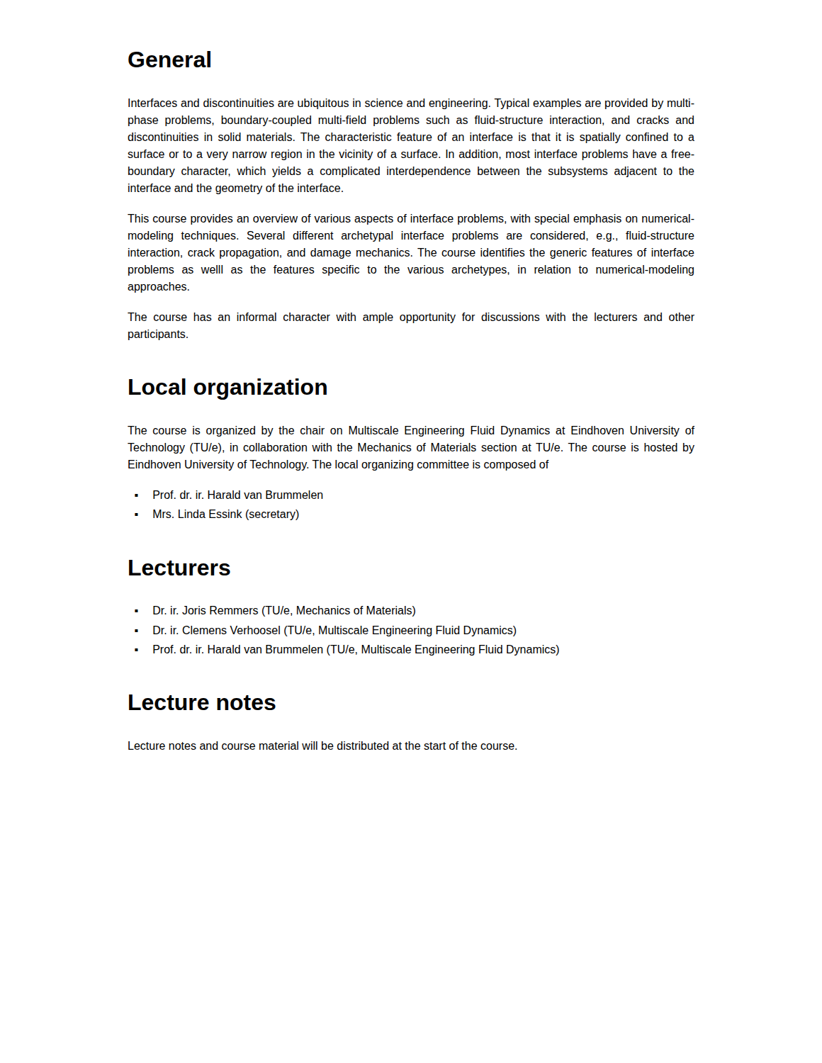General
Interfaces and discontinuities are ubiquitous in science and engineering. Typical examples are provided by multi-phase problems, boundary-coupled multi-field problems such as fluid-structure interaction, and cracks and discontinuities in solid materials. The characteristic feature of an interface is that it is spatially confined to a surface or to a very narrow region in the vicinity of a surface. In addition, most interface problems have a free-boundary character, which yields a complicated interdependence between the subsystems adjacent to the interface and the geometry of the interface.
This course provides an overview of various aspects of interface problems, with special emphasis on numerical-modeling techniques. Several different archetypal interface problems are considered, e.g., fluid-structure interaction, crack propagation, and damage mechanics. The course identifies the generic features of interface problems as welll as the features specific to the various archetypes, in relation to numerical-modeling approaches.
The course has an informal character with ample opportunity for discussions with the lecturers and other participants.
Local organization
The course is organized by the chair on Multiscale Engineering Fluid Dynamics at Eindhoven University of Technology (TU/e), in collaboration with the Mechanics of Materials section at TU/e. The course is hosted by Eindhoven University of Technology. The local organizing committee is composed of
Prof. dr. ir. Harald van Brummelen
Mrs. Linda Essink (secretary)
Lecturers
Dr. ir. Joris Remmers (TU/e, Mechanics of Materials)
Dr. ir. Clemens Verhoosel (TU/e, Multiscale Engineering Fluid Dynamics)
Prof. dr. ir. Harald van Brummelen (TU/e, Multiscale Engineering Fluid Dynamics)
Lecture notes
Lecture notes and course material will be distributed at the start of the course.